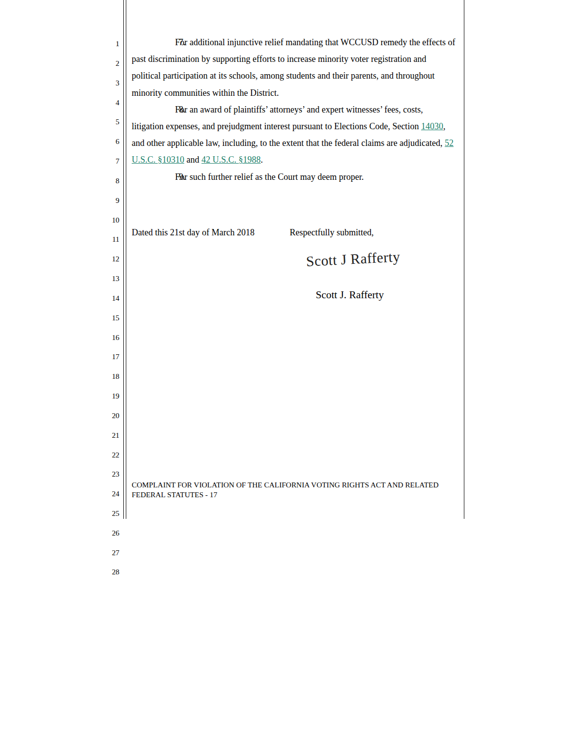1
2
3
4
5
6
7
8
9
10
11
12
13
14
15
16
17
18
19
20
21
22
23
24
25
26
27
28
7. For additional injunctive relief mandating that WCCUSD remedy the effects of past discrimination by supporting efforts to increase minority voter registration and political participation at its schools, among students and their parents, and throughout minority communities within the District.
8. For an award of plaintiffs’ attorneys’ and expert witnesses’ fees, costs, litigation expenses, and prejudgment interest pursuant to Elections Code, Section 14030, and other applicable law, including, to the extent that the federal claims are adjudicated, 52 U.S.C. §10310 and 42 U.S.C. §1988.
9. For such further relief as the Court may deem proper.
Dated this 21st day of March 2018 Respectfully submitted,
Scott J Rafferty
Scott J. Rafferty
COMPLAINT FOR VIOLATION OF THE CALIFORNIA VOTING RIGHTS ACT AND RELATED FEDERAL STATUTES - 17